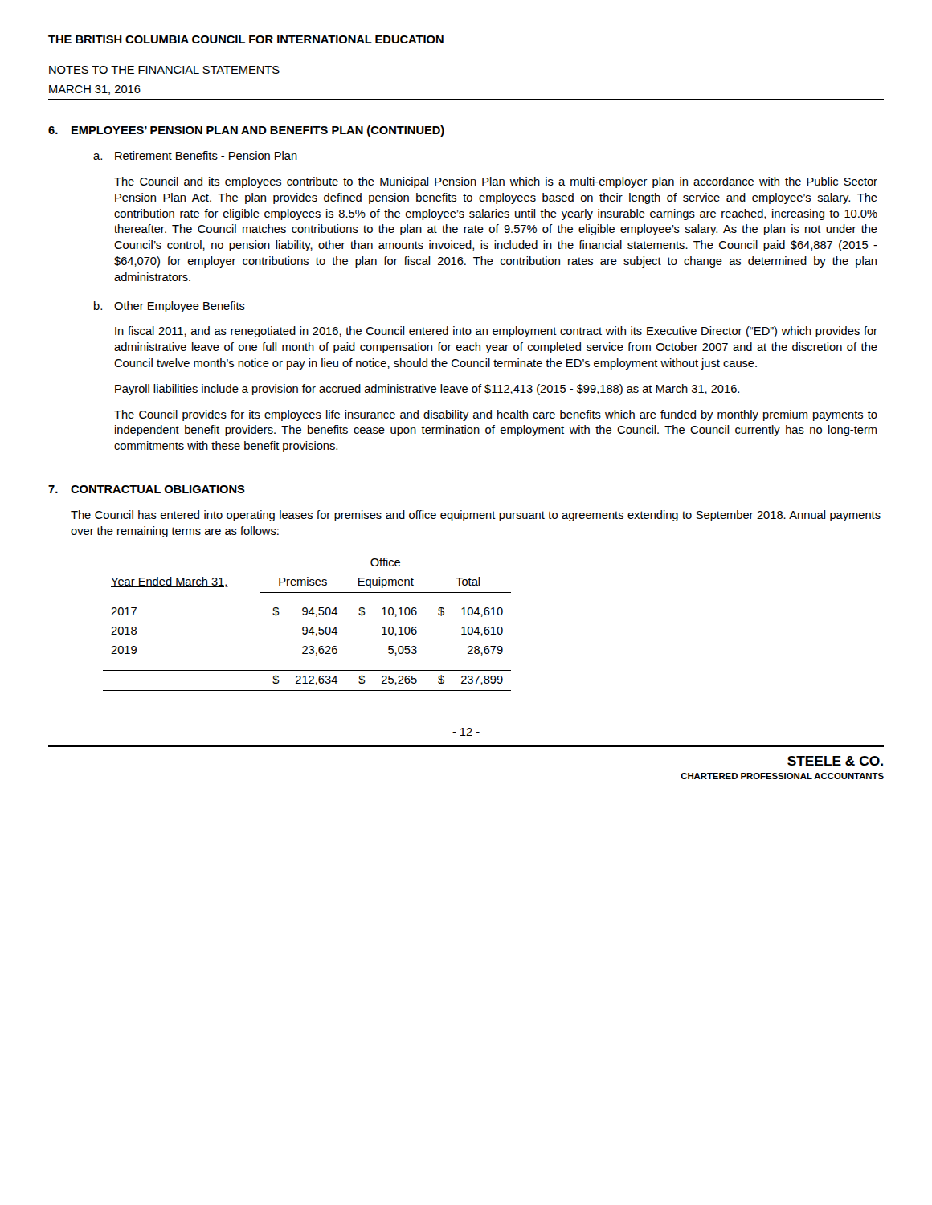THE BRITISH COLUMBIA COUNCIL FOR INTERNATIONAL EDUCATION
NOTES TO THE FINANCIAL STATEMENTS
MARCH 31, 2016
6.
EMPLOYEES’ PENSION PLAN AND BENEFITS PLAN (CONTINUED)
a.
Retirement Benefits - Pension Plan
The Council and its employees contribute to the Municipal Pension Plan which is a multi-employer plan in accordance with the Public Sector Pension Plan Act. The plan provides defined pension benefits to employees based on their length of service and employee’s salary. The contribution rate for eligible employees is 8.5% of the employee’s salaries until the yearly insurable earnings are reached, increasing to 10.0% thereafter. The Council matches contributions to the plan at the rate of 9.57% of the eligible employee’s salary. As the plan is not under the Council’s control, no pension liability, other than amounts invoiced, is included in the financial statements. The Council paid $64,887 (2015 - $64,070) for employer contributions to the plan for fiscal 2016. The contribution rates are subject to change as determined by the plan administrators.
b.
Other Employee Benefits
In fiscal 2011, and as renegotiated in 2016, the Council entered into an employment contract with its Executive Director (“ED”) which provides for administrative leave of one full month of paid compensation for each year of completed service from October 2007 and at the discretion of the Council twelve month’s notice or pay in lieu of notice, should the Council terminate the ED’s employment without just cause.
Payroll liabilities include a provision for accrued administrative leave of $112,413 (2015 - $99,188) as at March 31, 2016.
The Council provides for its employees life insurance and disability and health care benefits which are funded by monthly premium payments to independent benefit providers. The benefits cease upon termination of employment with the Council. The Council currently has no long-term commitments with these benefit provisions.
7.
CONTRACTUAL OBLIGATIONS
The Council has entered into operating leases for premises and office equipment pursuant to agreements extending to September 2018. Annual payments over the remaining terms are as follows:
| | | Office | |
| Year Ended March 31, | Premises | Equipment | Total |
| 2017 | $ | 94,504 | $ | 10,106 | $ | 104,610 |
| 2018 | | 94,504 | | 10,106 | | 104,610 |
| 2019 | | 23,626 | | 5,053 | | 28,679 |
| | $ | 212,634 | $ | 25,265 | $ | 237,899 |
- 12 -
STEELE & CO.
CHARTERED PROFESSIONAL ACCOUNTANTS